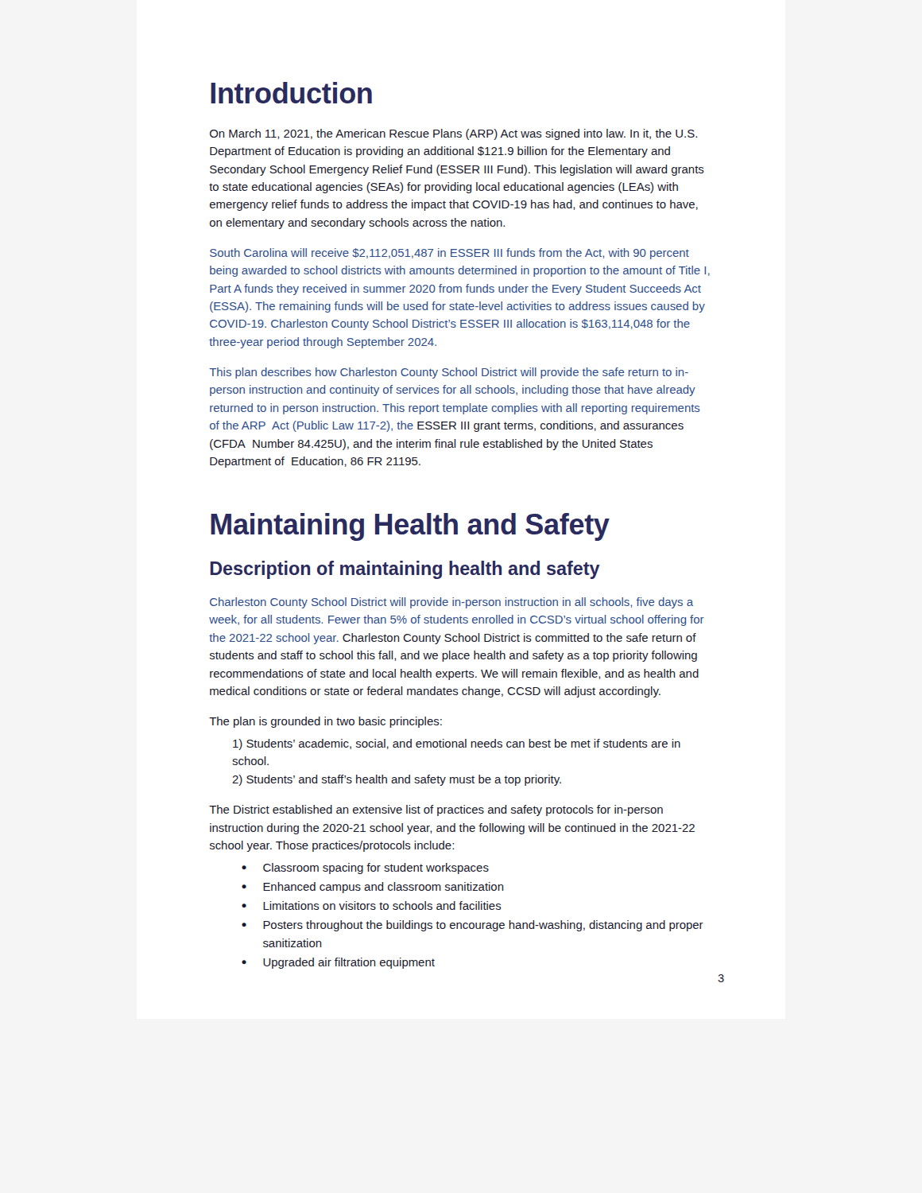Introduction
On March 11, 2021, the American Rescue Plans (ARP) Act was signed into law. In it, the U.S. Department of Education is providing an additional $121.9 billion for the Elementary and Secondary School Emergency Relief Fund (ESSER III Fund). This legislation will award grants to state educational agencies (SEAs) for providing local educational agencies (LEAs) with emergency relief funds to address the impact that COVID-19 has had, and continues to have, on elementary and secondary schools across the nation.
South Carolina will receive $2,112,051,487 in ESSER III funds from the Act, with 90 percent being awarded to school districts with amounts determined in proportion to the amount of Title I, Part A funds they received in summer 2020 from funds under the Every Student Succeeds Act (ESSA). The remaining funds will be used for state-level activities to address issues caused by COVID-19. Charleston County School District’s ESSER III allocation is $163,114,048 for the three-year period through September 2024.
This plan describes how Charleston County School District will provide the safe return to in-person instruction and continuity of services for all schools, including those that have already returned to in person instruction. This report template complies with all reporting requirements of the ARP Act (Public Law 117-2), the ESSER III grant terms, conditions, and assurances (CFDA Number 84.425U), and the interim final rule established by the United States Department of Education, 86 FR 21195.
Maintaining Health and Safety
Description of maintaining health and safety
Charleston County School District will provide in-person instruction in all schools, five days a week, for all students. Fewer than 5% of students enrolled in CCSD’s virtual school offering for the 2021-22 school year. Charleston County School District is committed to the safe return of students and staff to school this fall, and we place health and safety as a top priority following recommendations of state and local health experts. We will remain flexible, and as health and medical conditions or state or federal mandates change, CCSD will adjust accordingly.
The plan is grounded in two basic principles:
1) Students’ academic, social, and emotional needs can best be met if students are in school.
2) Students’ and staff’s health and safety must be a top priority.
The District established an extensive list of practices and safety protocols for in-person instruction during the 2020-21 school year, and the following will be continued in the 2021-22 school year. Those practices/protocols include:
Classroom spacing for student workspaces
Enhanced campus and classroom sanitization
Limitations on visitors to schools and facilities
Posters throughout the buildings to encourage hand-washing, distancing and proper sanitization
Upgraded air filtration equipment
3